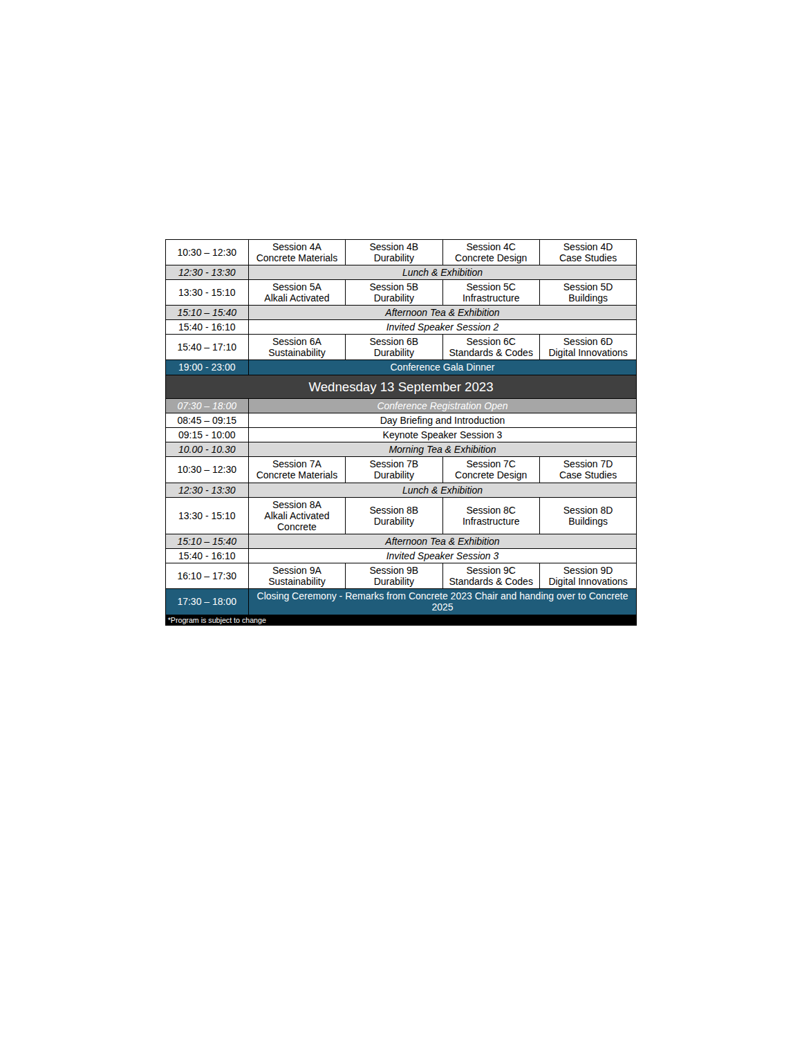| 10:30 – 12:30 | Session 4A Concrete Materials | Session 4B Durability | Session 4C Concrete Design | Session 4D Case Studies |
| 12:30 - 13:30 | Lunch & Exhibition |
| 13:30 - 15:10 | Session 5A Alkali Activated | Session 5B Durability | Session 5C Infrastructure | Session 5D Buildings |
| 15:10 – 15:40 | Afternoon Tea & Exhibition |
| 15:40 - 16:10 | Invited Speaker Session 2 |
| 15:40 – 17:10 | Session 6A Sustainability | Session 6B Durability | Session 6C Standards & Codes | Session 6D Digital Innovations |
| 19:00 - 23:00 | Conference Gala Dinner |
| Wednesday 13 September 2023 |
| 07:30 – 18:00 | Conference Registration Open |
| 08:45 – 09:15 | Day Briefing and Introduction |
| 09:15 - 10:00 | Keynote Speaker Session 3 |
| 10.00 - 10.30 | Morning Tea & Exhibition |
| 10:30 – 12:30 | Session 7A Concrete Materials | Session 7B Durability | Session 7C Concrete Design | Session 7D Case Studies |
| 12:30 - 13:30 | Lunch & Exhibition |
| 13:30 - 15:10 | Session 8A Alkali Activated Concrete | Session 8B Durability | Session 8C Infrastructure | Session 8D Buildings |
| 15:10 – 15:40 | Afternoon Tea & Exhibition |
| 15:40 - 16:10 | Invited Speaker Session 3 |
| 16:10 – 17:30 | Session 9A Sustainability | Session 9B Durability | Session 9C Standards & Codes | Session 9D Digital Innovations |
| 17:30 – 18:00 | Closing Ceremony - Remarks from Concrete 2023 Chair and handing over to Concrete 2025 |
| *Program is subject to change | | | |